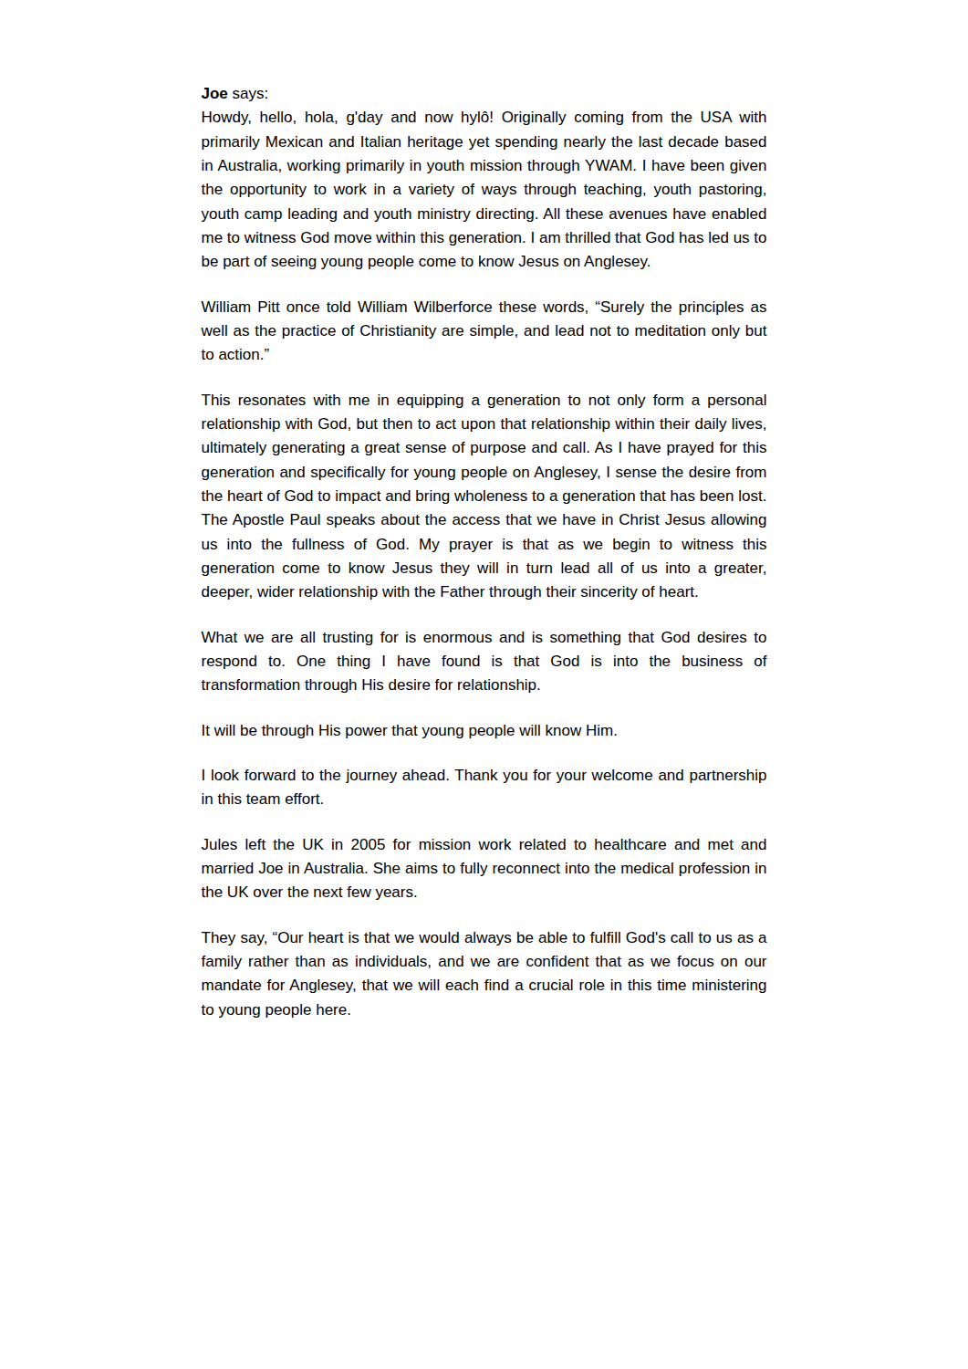Joe says:
Howdy, hello, hola, g'day and now hylô! Originally coming from the USA with primarily Mexican and Italian heritage yet spending nearly the last decade based in Australia, working primarily in youth mission through YWAM. I have been given the opportunity to work in a variety of ways through teaching, youth pastoring, youth camp leading and youth ministry directing. All these avenues have enabled me to witness God move within this generation. I am thrilled that God has led us to be part of seeing young people come to know Jesus on Anglesey.
William Pitt once told William Wilberforce these words, “Surely the principles as well as the practice of Christianity are simple, and lead not to meditation only but to action.”
This resonates with me in equipping a generation to not only form a personal relationship with God, but then to act upon that relationship within their daily lives, ultimately generating a great sense of purpose and call. As I have prayed for this generation and specifically for young people on Anglesey, I sense the desire from the heart of God to impact and bring wholeness to a generation that has been lost. The Apostle Paul speaks about the access that we have in Christ Jesus allowing us into the fullness of God. My prayer is that as we begin to witness this generation come to know Jesus they will in turn lead all of us into a greater, deeper, wider relationship with the Father through their sincerity of heart.
What we are all trusting for is enormous and is something that God desires to respond to. One thing I have found is that God is into the business of transformation through His desire for relationship.
It will be through His power that young people will know Him.
I look forward to the journey ahead. Thank you for your welcome and partnership in this team effort.
Jules left the UK in 2005 for mission work related to healthcare and met and married Joe in Australia. She aims to fully reconnect into the medical profession in the UK over the next few years.
They say, “Our heart is that we would always be able to fulfill God's call to us as a family rather than as individuals, and we are confident that as we focus on our mandate for Anglesey, that we will each find a crucial role in this time ministering to young people here.